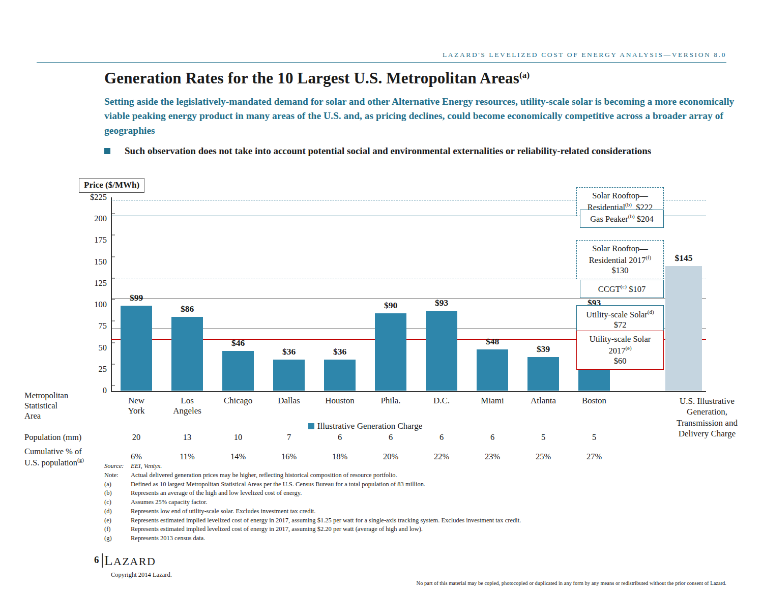Lazard's Levelized Cost of Energy Analysis—Version 8.0
Generation Rates for the 10 Largest U.S. Metropolitan Areas(a)
Setting aside the legislatively-mandated demand for solar and other Alternative Energy resources, utility-scale solar is becoming a more economically viable peaking energy product in many areas of the U.S. and, as pricing declines, could become economically competitive across a broader array of geographies
Such observation does not take into account potential social and environmental externalities or reliability-related considerations
Price ($/MWh)
$225
200
175
150
125
100
75
50
25
0
$99
$86
$46
$36
$36
$90
$93
$48
$39
$93
$145
Solar Rooftop—
Residential(b) $222
Gas Peaker(b) $204
Solar Rooftop—
Residential 2017(f)
$130
CCGT(c) $107
Utility-scale Solar(d)
$72
Utility-scale Solar
2017(e)
$60
New
York
Los
Angeles
Chicago
Dallas
Houston
Phila.
D.C.
Miami
Atlanta
Boston
Illustrative Generation Charge
U.S. Illustrative
Generation,
Transmission and
Delivery Charge
Metropolitan
Statistical
Area
Population (mm)
Cumulative % of
U.S. population(g)
20
13
10
7
6
6
6
6
5
5
6%
11%
14%
16%
18%
20%
22%
23%
25%
27%
Source:
EEI, Ventyx.
Note:
Actual delivered generation prices may be higher, reflecting historical composition of resource portfolio.
(a)
Defined as 10 largest Metropolitan Statistical Areas per the U.S. Census Bureau for a total population of 83 million.
(b)
Represents an average of the high and low levelized cost of energy.
(c)
Assumes 25% capacity factor.
(d)
Represents low end of utility-scale solar. Excludes investment tax credit.
(e)
Represents estimated implied levelized cost of energy in 2017, assuming $1.25 per watt for a single-axis tracking system. Excludes investment tax credit.
(f)
Represents estimated implied levelized cost of energy in 2017, assuming $2.20 per watt (average of high and low).
(g)
Represents 2013 census data.
6
LAZARD
Copyright 2014 Lazard.
No part of this material may be copied, photocopied or duplicated in any form by any means or redistributed without the prior consent of Lazard.